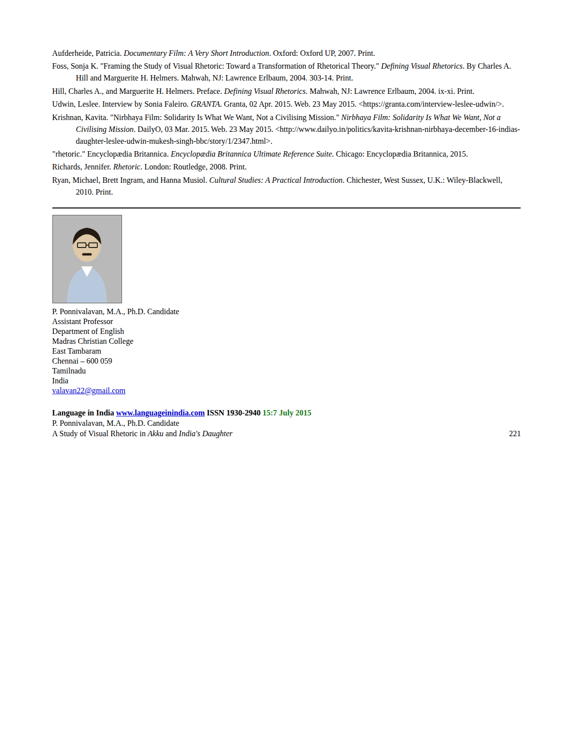Aufderheide, Patricia. Documentary Film: A Very Short Introduction. Oxford: Oxford UP, 2007. Print.
Foss, Sonja K. "Framing the Study of Visual Rhetoric: Toward a Transformation of Rhetorical Theory." Defining Visual Rhetorics. By Charles A. Hill and Marguerite H. Helmers. Mahwah, NJ: Lawrence Erlbaum, 2004. 303-14. Print.
Hill, Charles A., and Marguerite H. Helmers. Preface. Defining Visual Rhetorics. Mahwah, NJ: Lawrence Erlbaum, 2004. ix-xi. Print.
Udwin, Leslee. Interview by Sonia Faleiro. GRANTA. Granta, 02 Apr. 2015. Web. 23 May 2015. <https://granta.com/interview-leslee-udwin/>.
Krishnan, Kavita. "Nirbhaya Film: Solidarity Is What We Want, Not a Civilising Mission." Nirbhaya Film: Solidarity Is What We Want, Not a Civilising Mission. DailyO, 03 Mar. 2015. Web. 23 May 2015. <http://www.dailyo.in/politics/kavita-krishnan-nirbhaya-december-16-indias-daughter-leslee-udwin-mukesh-singh-bbc/story/1/2347.html>.
"rhetoric." Encyclopædia Britannica. Encyclopædia Britannica Ultimate Reference Suite. Chicago: Encyclopædia Britannica, 2015.
Richards, Jennifer. Rhetoric. London: Routledge, 2008. Print.
Ryan, Michael, Brett Ingram, and Hanna Musiol. Cultural Studies: A Practical Introduction. Chichester, West Sussex, U.K.: Wiley-Blackwell, 2010. Print.
P. Ponnivalavan, M.A., Ph.D. Candidate
Assistant Professor
Department of English
Madras Christian College
East Tambaram
Chennai – 600 059
Tamilnadu
India
valavan22@gmail.com
Language in India www.languageinindia.com ISSN 1930-2940 15:7 July 2015
P. Ponnivalavan, M.A., Ph.D. Candidate
A Study of Visual Rhetoric in Akku and India's Daughter 221